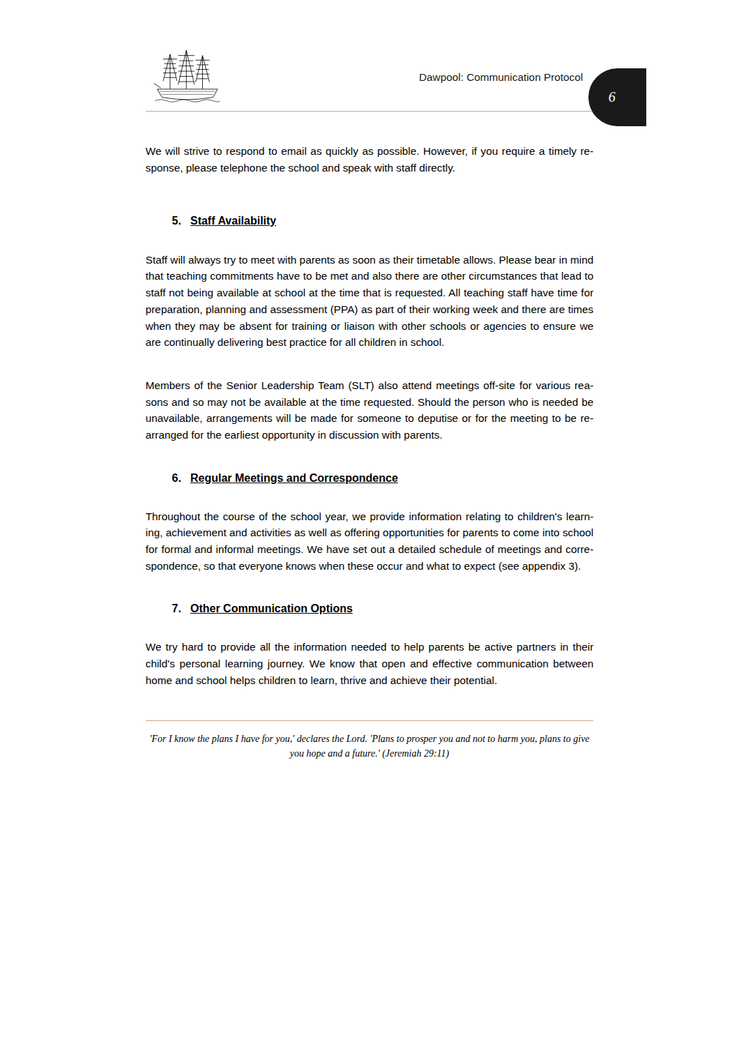Dawpool: Communication Protocol
6
We will strive to respond to email as quickly as possible. However, if you require a timely response, please telephone the school and speak with staff directly.
5. Staff Availability
Staff will always try to meet with parents as soon as their timetable allows. Please bear in mind that teaching commitments have to be met and also there are other circumstances that lead to staff not being available at school at the time that is requested. All teaching staff have time for preparation, planning and assessment (PPA) as part of their working week and there are times when they may be absent for training or liaison with other schools or agencies to ensure we are continually delivering best practice for all children in school.
Members of the Senior Leadership Team (SLT) also attend meetings off-site for various reasons and so may not be available at the time requested. Should the person who is needed be unavailable, arrangements will be made for someone to deputise or for the meeting to be rearranged for the earliest opportunity in discussion with parents.
6. Regular Meetings and Correspondence
Throughout the course of the school year, we provide information relating to children's learning, achievement and activities as well as offering opportunities for parents to come into school for formal and informal meetings. We have set out a detailed schedule of meetings and correspondence, so that everyone knows when these occur and what to expect (see appendix 3).
7. Other Communication Options
We try hard to provide all the information needed to help parents be active partners in their child's personal learning journey. We know that open and effective communication between home and school helps children to learn, thrive and achieve their potential.
'For I know the plans I have for you,' declares the Lord. 'Plans to prosper you and not to harm you, plans to give you hope and a future.' (Jeremiah 29:11)